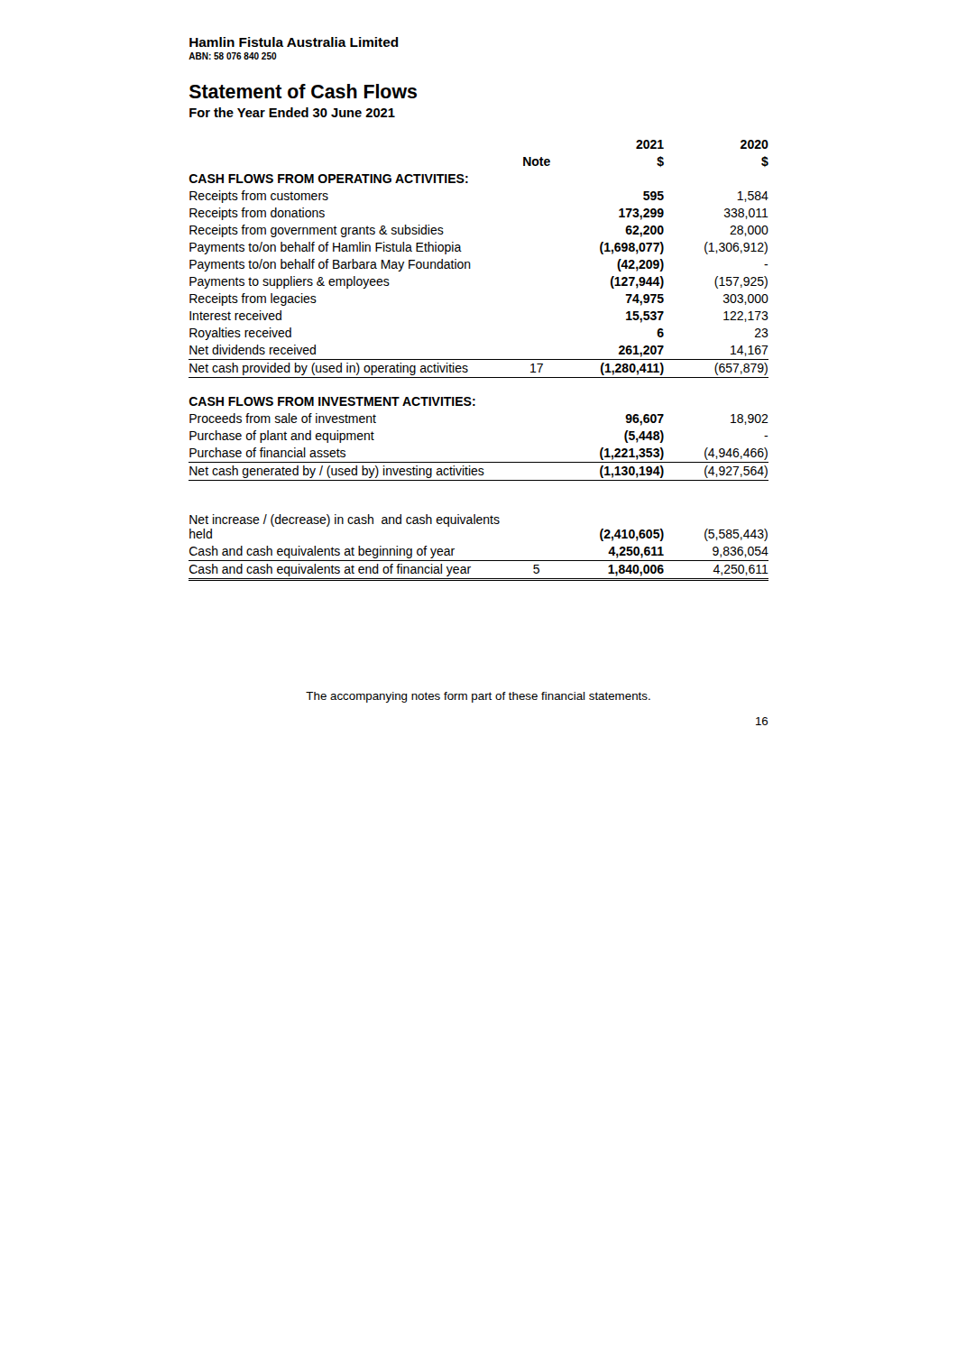Hamlin Fistula Australia Limited
ABN: 58 076 840 250
Statement of Cash Flows
For the Year Ended 30 June 2021
| | | 2021 | 2020 |
| --- | --- | --- | --- |
| | Note | $ | $ |
| CASH FLOWS FROM OPERATING ACTIVITIES: |
| Receipts from customers | | 595 | 1,584 |
| Receipts from donations | | 173,299 | 338,011 |
| Receipts from government grants & subsidies | | 62,200 | 28,000 |
| Payments to/on behalf of Hamlin Fistula Ethiopia | | (1,698,077) | (1,306,912) |
| Payments to/on behalf of Barbara May Foundation | | (42,209) | - |
| Payments to suppliers & employees | | (127,944) | (157,925) |
| Receipts from legacies | | 74,975 | 303,000 |
| Interest received | | 15,537 | 122,173 |
| Royalties received | | 6 | 23 |
| Net dividends received | | 261,207 | 14,167 |
| Net cash provided by (used in) operating activities | 17 | (1,280,411) | (657,879) |
| CASH FLOWS FROM INVESTMENT ACTIVITIES: |
| Proceeds from sale of investment | | 96,607 | 18,902 |
| Purchase of plant and equipment | | (5,448) | - |
| Purchase of financial assets | | (1,221,353) | (4,946,466) |
| Net cash generated by / (used by) investing activities | | (1,130,194) | (4,927,564) |
| Net increase / (decrease) in cash and cash equivalents held | | (2,410,605) | (5,585,443) |
| Cash and cash equivalents at beginning of year | | 4,250,611 | 9,836,054 |
| Cash and cash equivalents at end of financial year | 5 | 1,840,006 | 4,250,611 |
The accompanying notes form part of these financial statements.
16